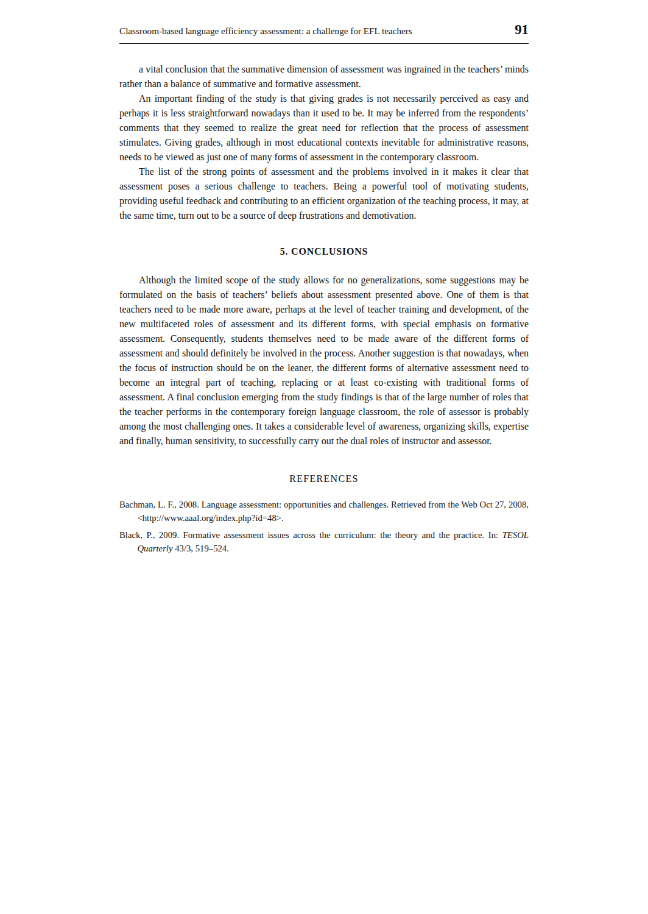Classroom-based language efficiency assessment: a challenge for EFL teachers 91
a vital conclusion that the summative dimension of assessment was ingrained in the teachers’ minds rather than a balance of summative and formative assessment.
An important finding of the study is that giving grades is not necessarily perceived as easy and perhaps it is less straightforward nowadays than it used to be. It may be inferred from the respondents’ comments that they seemed to realize the great need for reflection that the process of assessment stimulates. Giving grades, although in most educational contexts inevitable for administrative reasons, needs to be viewed as just one of many forms of assessment in the contemporary classroom.
The list of the strong points of assessment and the problems involved in it makes it clear that assessment poses a serious challenge to teachers. Being a powerful tool of motivating students, providing useful feedback and contributing to an efficient organization of the teaching process, it may, at the same time, turn out to be a source of deep frustrations and demotivation.
5. CONCLUSIONS
Although the limited scope of the study allows for no generalizations, some suggestions may be formulated on the basis of teachers’ beliefs about assessment presented above. One of them is that teachers need to be made more aware, perhaps at the level of teacher training and development, of the new multifaceted roles of assessment and its different forms, with special emphasis on formative assessment. Consequently, students themselves need to be made aware of the different forms of assessment and should definitely be involved in the process. Another suggestion is that nowadays, when the focus of instruction should be on the leaner, the different forms of alternative assessment need to become an integral part of teaching, replacing or at least co-existing with traditional forms of assessment. A final conclusion emerging from the study findings is that of the large number of roles that the teacher performs in the contemporary foreign language classroom, the role of assessor is probably among the most challenging ones. It takes a considerable level of awareness, organizing skills, expertise and finally, human sensitivity, to successfully carry out the dual roles of instructor and assessor.
REFERENCES
Bachman, L. F., 2008. Language assessment: opportunities and challenges. Retrieved from the Web Oct 27, 2008, <http://www.aaal.org/index.php?id=48>.
Black, P., 2009. Formative assessment issues across the curriculum: the theory and the practice. In: TESOL Quarterly 43/3, 519–524.